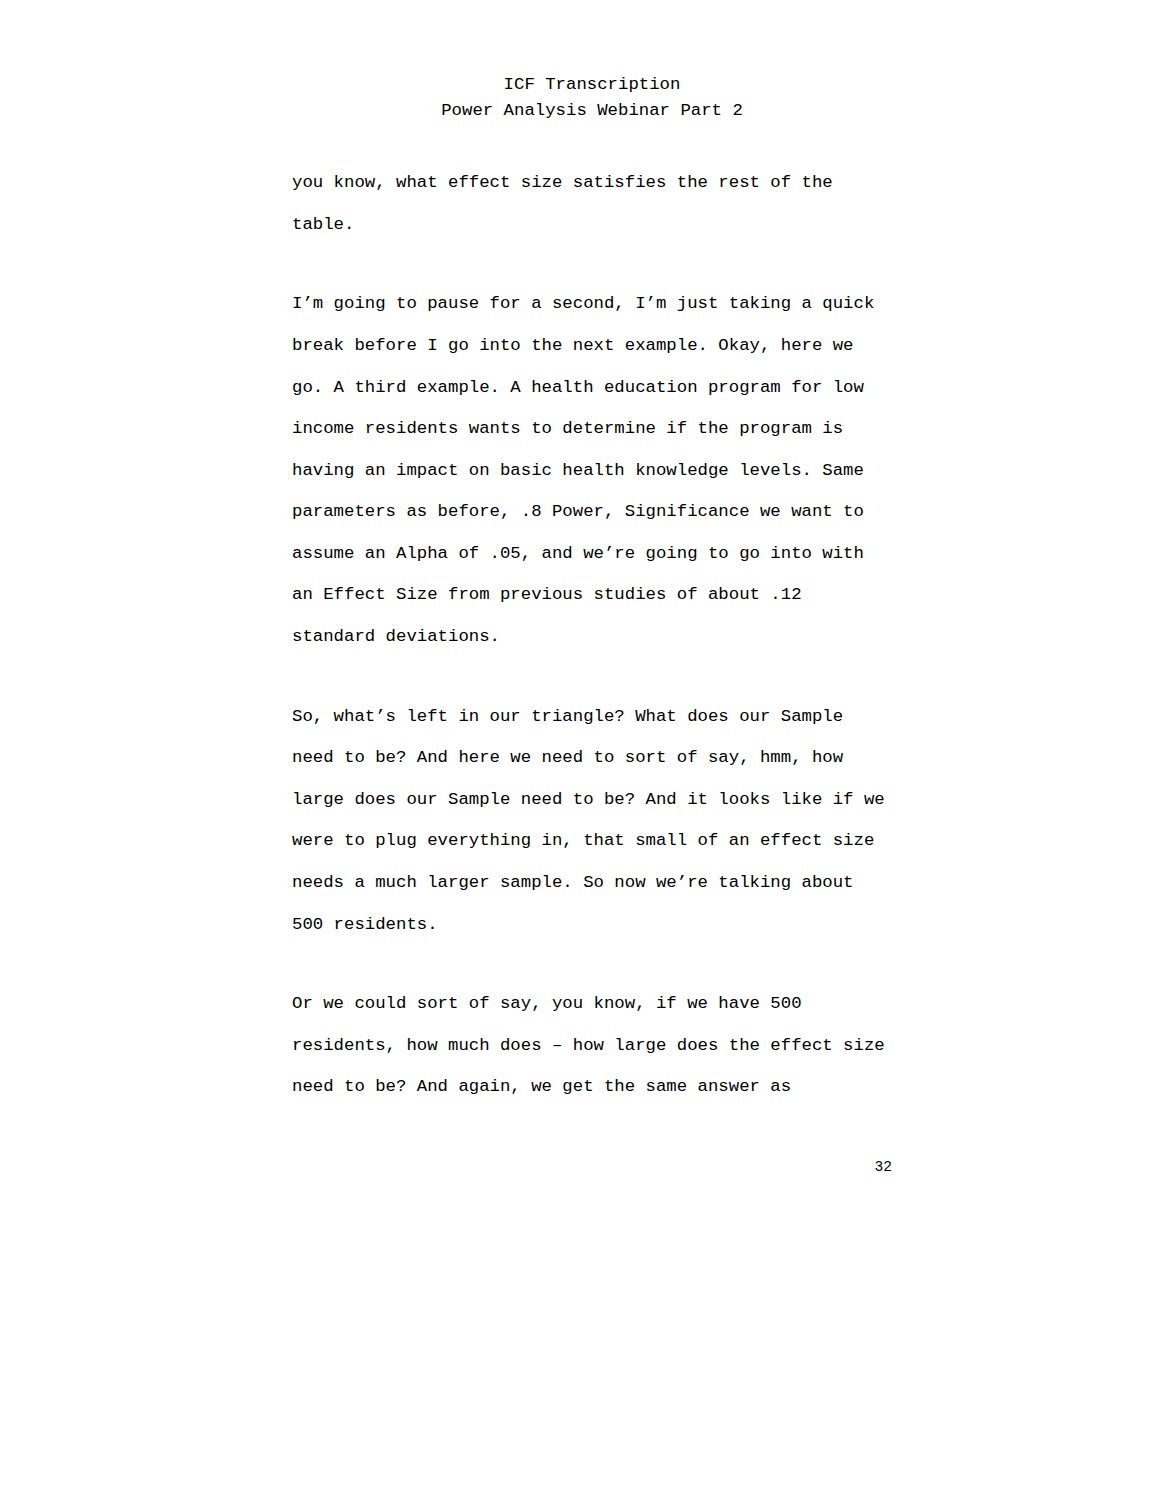ICF Transcription Power Analysis Webinar Part 2
you know, what effect size satisfies the rest of the table.
I’m going to pause for a second, I’m just taking a quick break before I go into the next example. Okay, here we go. A third example. A health education program for low income residents wants to determine if the program is having an impact on basic health knowledge levels. Same parameters as before, .8 Power, Significance we want to assume an Alpha of .05, and we’re going to go into with an Effect Size from previous studies of about .12 standard deviations.
So, what’s left in our triangle? What does our Sample need to be? And here we need to sort of say, hmm, how large does our Sample need to be? And it looks like if we were to plug everything in, that small of an effect size needs a much larger sample. So now we’re talking about 500 residents.
Or we could sort of say, you know, if we have 500 residents, how much does – how large does the effect size need to be? And again, we get the same answer as
32